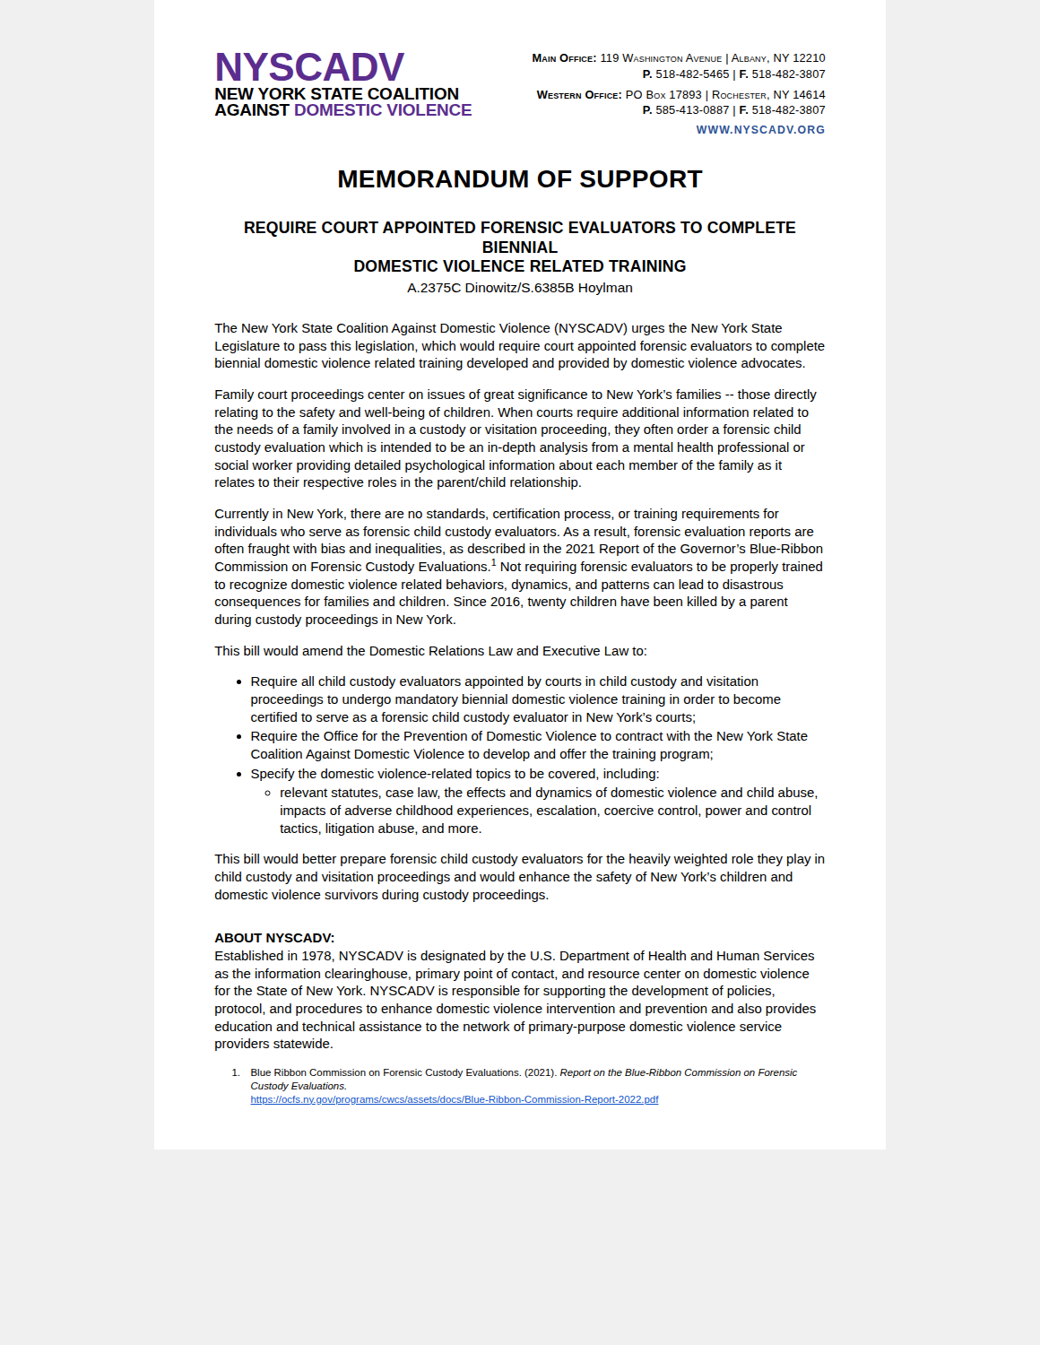NYSCADV
New York State Coalition
Against Domestic Violence
Main Office: 119 Washington Avenue | Albany, NY 12210
P. 518-482-5465 | F. 518-482-3807
Western Office: PO Box 17893 | Rochester, NY 14614
P. 585-413-0887 | F. 518-482-3807
WWW.NYSCADV.ORG
MEMORANDUM OF SUPPORT
Require Court Appointed Forensic Evaluators to Complete Biennial
Domestic Violence Related Training
A.2375C Dinowitz/S.6385B Hoylman
The New York State Coalition Against Domestic Violence (NYSCADV) urges the New York State Legislature to pass this legislation, which would require court appointed forensic evaluators to complete biennial domestic violence related training developed and provided by domestic violence advocates.
Family court proceedings center on issues of great significance to New York’s families -- those directly relating to the safety and well-being of children. When courts require additional information related to the needs of a family involved in a custody or visitation proceeding, they often order a forensic child custody evaluation which is intended to be an in-depth analysis from a mental health professional or social worker providing detailed psychological information about each member of the family as it relates to their respective roles in the parent/child relationship.
Currently in New York, there are no standards, certification process, or training requirements for individuals who serve as forensic child custody evaluators. As a result, forensic evaluation reports are often fraught with bias and inequalities, as described in the 2021 Report of the Governor’s Blue-Ribbon Commission on Forensic Custody Evaluations.1 Not requiring forensic evaluators to be properly trained to recognize domestic violence related behaviors, dynamics, and patterns can lead to disastrous consequences for families and children. Since 2016, twenty children have been killed by a parent during custody proceedings in New York.
This bill would amend the Domestic Relations Law and Executive Law to:
Require all child custody evaluators appointed by courts in child custody and visitation proceedings to undergo mandatory biennial domestic violence training in order to become certified to serve as a forensic child custody evaluator in New York’s courts;
Require the Office for the Prevention of Domestic Violence to contract with the New York State Coalition Against Domestic Violence to develop and offer the training program;
Specify the domestic violence-related topics to be covered, including:
relevant statutes, case law, the effects and dynamics of domestic violence and child abuse, impacts of adverse childhood experiences, escalation, coercive control, power and control tactics, litigation abuse, and more.
This bill would better prepare forensic child custody evaluators for the heavily weighted role they play in child custody and visitation proceedings and would enhance the safety of New York’s children and domestic violence survivors during custody proceedings.
About NYSCADV:
Established in 1978, NYSCADV is designated by the U.S. Department of Health and Human Services as the information clearinghouse, primary point of contact, and resource center on domestic violence for the State of New York. NYSCADV is responsible for supporting the development of policies, protocol, and procedures to enhance domestic violence intervention and prevention and also provides education and technical assistance to the network of primary-purpose domestic violence service providers statewide.
1. Blue Ribbon Commission on Forensic Custody Evaluations. (2021). Report on the Blue-Ribbon Commission on Forensic Custody Evaluations.
https://ocfs.ny.gov/programs/cwcs/assets/docs/Blue-Ribbon-Commission-Report-2022.pdf